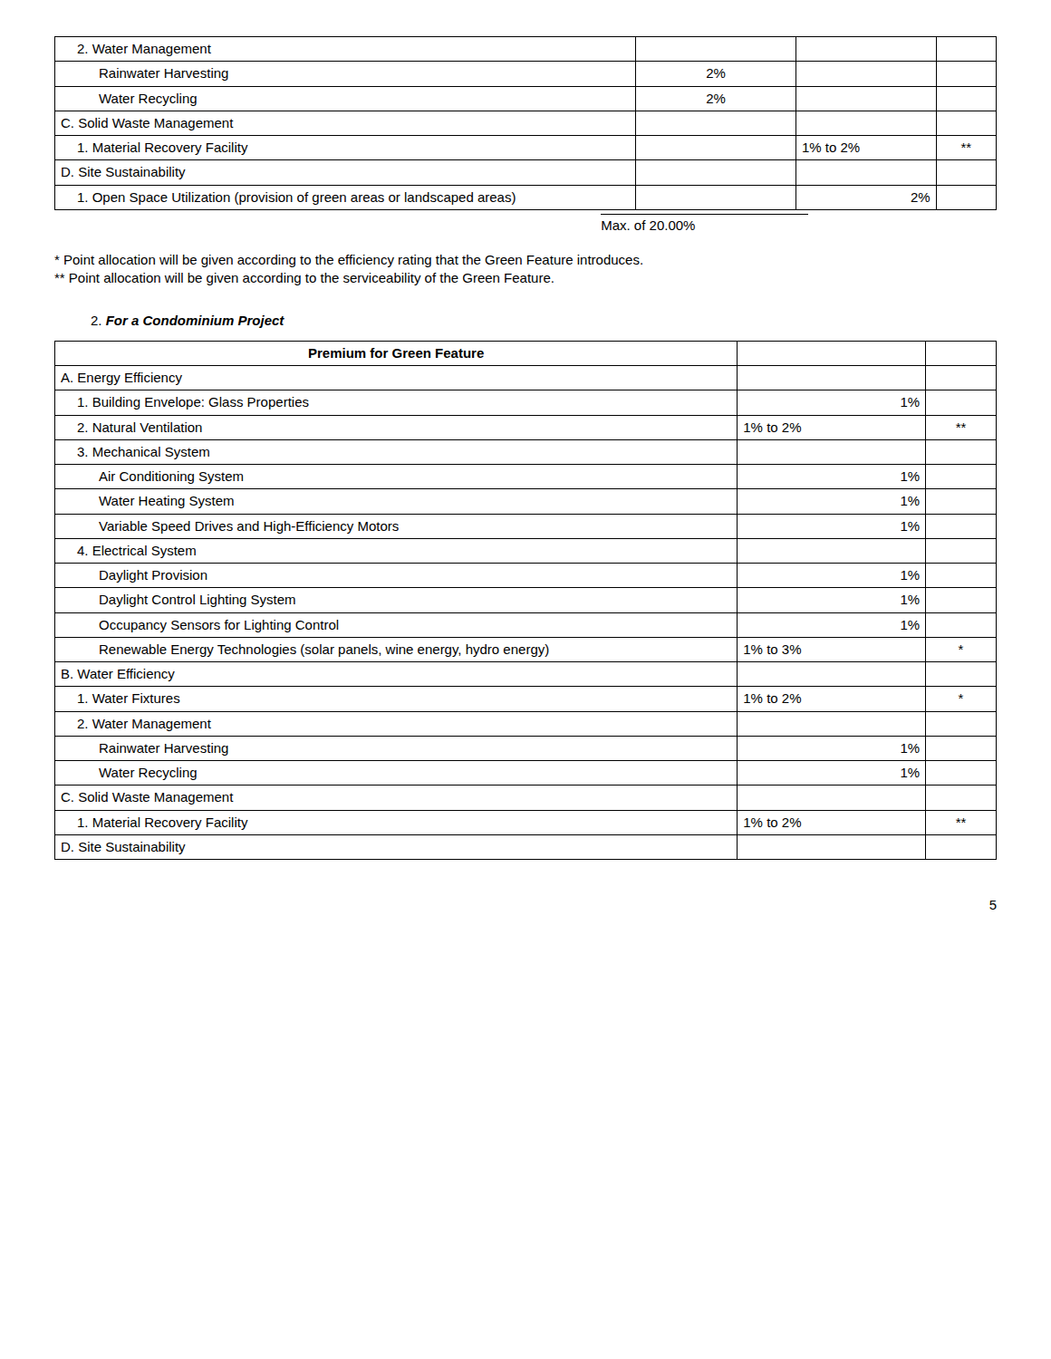| 2. Water Management | | | |
| Rainwater Harvesting | 2% | | |
| Water Recycling | 2% | | |
| C. Solid Waste Management | | | |
| 1. Material Recovery Facility | | 1% to 2% | ** |
| D. Site Sustainability | | | |
| 1. Open Space Utilization (provision of green areas or landscaped areas) | | 2% | |
Max. of 20.00%
* Point allocation will be given according to the efficiency rating that the Green Feature introduces.
** Point allocation will be given according to the serviceability of the Green Feature.
2. For a Condominium Project
| Premium for Green Feature | | |
| A. Energy Efficiency | | |
| 1. Building Envelope: Glass Properties | 1% | |
| 2. Natural Ventilation | 1% to 2% | ** |
| 3. Mechanical System | | |
| Air Conditioning System | 1% | |
| Water Heating System | 1% | |
| Variable Speed Drives and High-Efficiency Motors | 1% | |
| 4. Electrical System | | |
| Daylight Provision | 1% | |
| Daylight Control Lighting System | 1% | |
| Occupancy Sensors for Lighting Control | 1% | |
| Renewable Energy Technologies (solar panels, wine energy, hydro energy) | 1% to 3% | * |
| B. Water Efficiency | | |
| 1. Water Fixtures | 1% to 2% | * |
| 2. Water Management | | |
| Rainwater Harvesting | 1% | |
| Water Recycling | 1% | |
| C. Solid Waste Management | | |
| 1. Material Recovery Facility | 1% to 2% | ** |
| D. Site Sustainability | | |
5